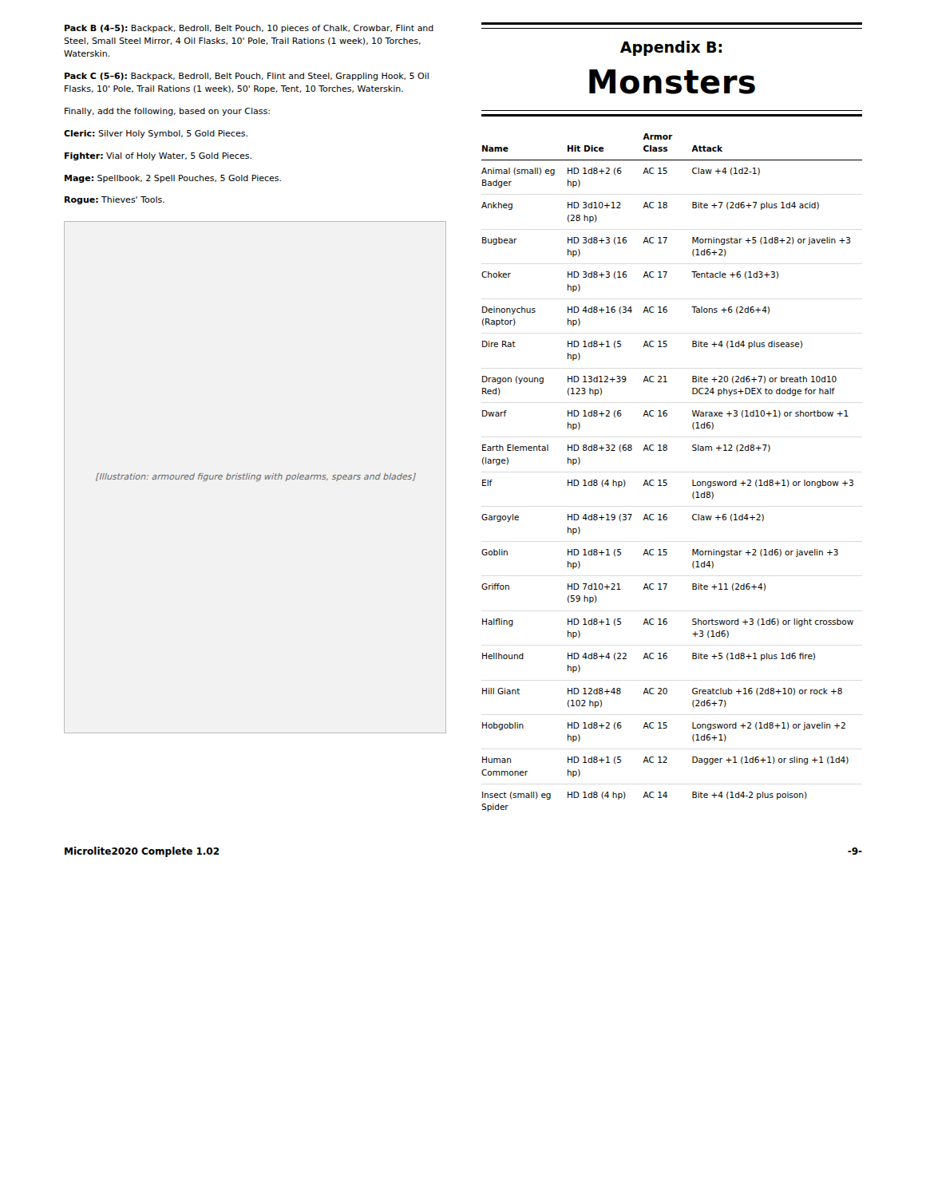Pack B (4–5): Backpack, Bedroll, Belt Pouch, 10 pieces of Chalk, Crowbar, Flint and Steel, Small Steel Mirror, 4 Oil Flasks, 10' Pole, Trail Rations (1 week), 10 Torches, Waterskin.
Pack C (5–6): Backpack, Bedroll, Belt Pouch, Flint and Steel, Grappling Hook, 5 Oil Flasks, 10' Pole, Trail Rations (1 week), 50' Rope, Tent, 10 Torches, Waterskin.
Finally, add the following, based on your Class:
Cleric: Silver Holy Symbol, 5 Gold Pieces.
Fighter: Vial of Holy Water, 5 Gold Pieces.
Mage: Spellbook, 2 Spell Pouches, 5 Gold Pieces.
Rogue: Thieves' Tools.
[Illustration: armoured figure bristling with polearms, spears and blades]
Appendix B:
Monsters
| Name | Hit Dice | Armor Class | Attack |
| --- | --- | --- | --- |
| Animal (small) eg Badger | HD 1d8+2 (6 hp) | AC 15 | Claw +4 (1d2-1) |
| Ankheg | HD 3d10+12 (28 hp) | AC 18 | Bite +7 (2d6+7 plus 1d4 acid) |
| Bugbear | HD 3d8+3 (16 hp) | AC 17 | Morningstar +5 (1d8+2) or javelin +3 (1d6+2) |
| Choker | HD 3d8+3 (16 hp) | AC 17 | Tentacle +6 (1d3+3) |
| Deinonychus (Raptor) | HD 4d8+16 (34 hp) | AC 16 | Talons +6 (2d6+4) |
| Dire Rat | HD 1d8+1 (5 hp) | AC 15 | Bite +4 (1d4 plus disease) |
| Dragon (young Red) | HD 13d12+39 (123 hp) | AC 21 | Bite +20 (2d6+7) or breath 10d10 DC24 phys+DEX to dodge for half |
| Dwarf | HD 1d8+2 (6 hp) | AC 16 | Waraxe +3 (1d10+1) or shortbow +1 (1d6) |
| Earth Elemental (large) | HD 8d8+32 (68 hp) | AC 18 | Slam +12 (2d8+7) |
| Elf | HD 1d8 (4 hp) | AC 15 | Longsword +2 (1d8+1) or longbow +3 (1d8) |
| Gargoyle | HD 4d8+19 (37 hp) | AC 16 | Claw +6 (1d4+2) |
| Goblin | HD 1d8+1 (5 hp) | AC 15 | Morningstar +2 (1d6) or javelin +3 (1d4) |
| Griffon | HD 7d10+21 (59 hp) | AC 17 | Bite +11 (2d6+4) |
| Halfling | HD 1d8+1 (5 hp) | AC 16 | Shortsword +3 (1d6) or light crossbow +3 (1d6) |
| Hellhound | HD 4d8+4 (22 hp) | AC 16 | Bite +5 (1d8+1 plus 1d6 fire) |
| Hill Giant | HD 12d8+48 (102 hp) | AC 20 | Greatclub +16 (2d8+10) or rock +8 (2d6+7) |
| Hobgoblin | HD 1d8+2 (6 hp) | AC 15 | Longsword +2 (1d8+1) or javelin +2 (1d6+1) |
| Human Commoner | HD 1d8+1 (5 hp) | AC 12 | Dagger +1 (1d6+1) or sling +1 (1d4) |
| Insect (small) eg Spider | HD 1d8 (4 hp) | AC 14 | Bite +4 (1d4-2 plus poison) |
Microlite2020 Complete 1.02
-9-